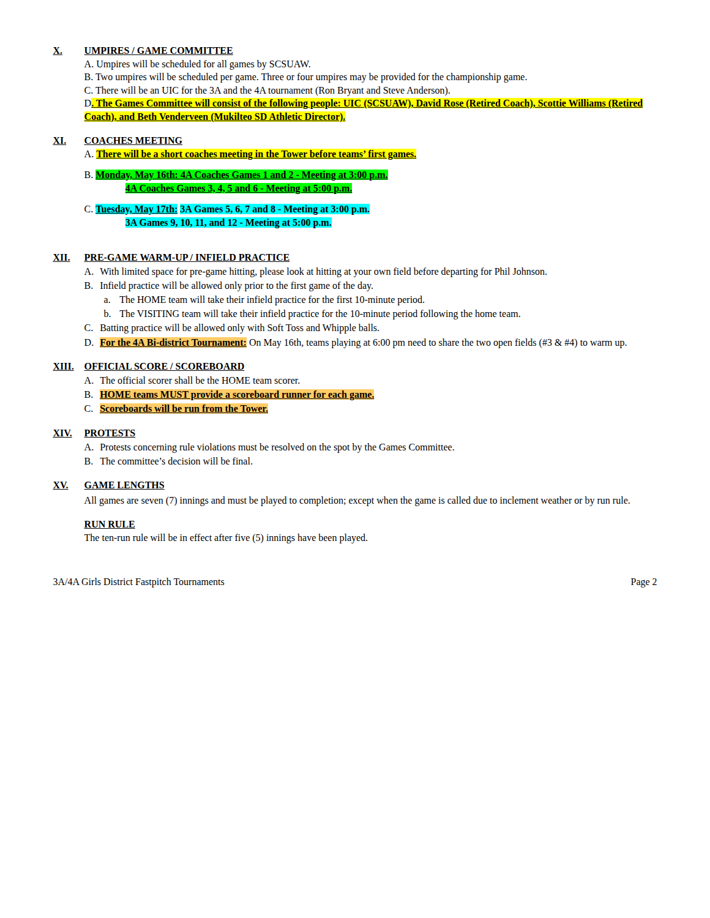X. UMPIRES / GAME COMMITTEE
A. Umpires will be scheduled for all games by SCSUAW.
B. Two umpires will be scheduled per game. Three or four umpires may be provided for the championship game.
C. There will be an UIC for the 3A and the 4A tournament (Ron Bryant and Steve Anderson).
D. The Games Committee will consist of the following people: UIC (SCSUAW), David Rose (Retired Coach), Scottie Williams (Retired Coach), and Beth Venderveen (Mukilteo SD Athletic Director).
XI. COACHES MEETING
A. There will be a short coaches meeting in the Tower before teams’ first games.
B. Monday, May 16th: 4A Coaches Games 1 and 2 - Meeting at 3:00 p.m.
4A Coaches Games 3, 4, 5 and 6 - Meeting at 5:00 p.m.
C. Tuesday, May 17th: 3A Games 5, 6, 7 and 8 - Meeting at 3:00 p.m.
3A Games 9, 10, 11, and 12 - Meeting at 5:00 p.m.
XII. PRE-GAME WARM-UP / INFIELD PRACTICE
A. With limited space for pre-game hitting, please look at hitting at your own field before departing for Phil Johnson.
B. Infield practice will be allowed only prior to the first game of the day.
a. The HOME team will take their infield practice for the first 10-minute period.
b. The VISITING team will take their infield practice for the 10-minute period following the home team.
C. Batting practice will be allowed only with Soft Toss and Whipple balls.
D. For the 4A Bi-district Tournament: On May 16th, teams playing at 6:00 pm need to share the two open fields (#3 & #4) to warm up.
XIII. OFFICIAL SCORE / SCOREBOARD
A. The official scorer shall be the HOME team scorer.
B. HOME teams MUST provide a scoreboard runner for each game.
C. Scoreboards will be run from the Tower.
XIV. PROTESTS
A. Protests concerning rule violations must be resolved on the spot by the Games Committee.
B. The committee’s decision will be final.
XV. GAME LENGTHS
All games are seven (7) innings and must be played to completion; except when the game is called due to inclement weather or by run rule.
RUN RULE
The ten-run rule will be in effect after five (5) innings have been played.
3A/4A Girls District Fastpitch Tournaments Page 2